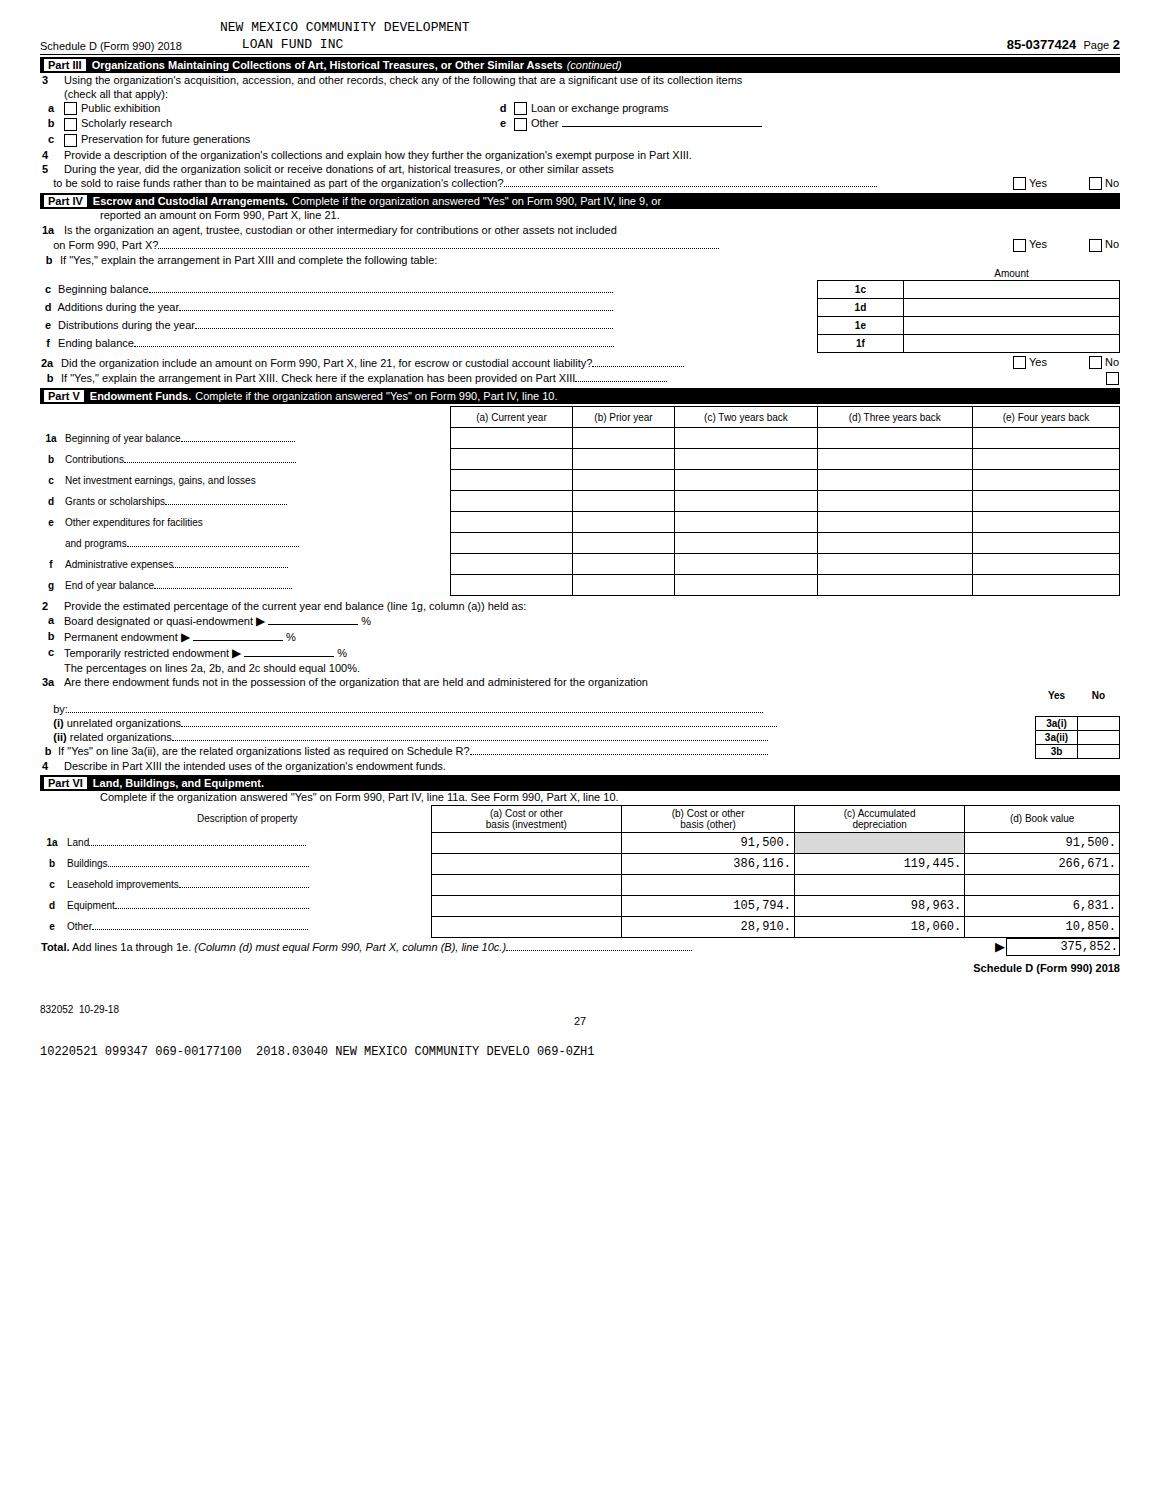NEW MEXICO COMMUNITY DEVELOPMENT
Schedule D (Form 990) 2018 LOAN FUND INC 85-0377424 Page 2
Part III Organizations Maintaining Collections of Art, Historical Treasures, or Other Similar Assets (continued)
| 3 | Using the organization's acquisition, accession, and other records, check any of the following that are a significant use of its collection items |
| | (check all that apply): |
| a | Public exhibition | d | Loan or exchange programs |
| b | Scholarly research | e | Other |
| c | Preservation for future generations |
| 4 | Provide a description of the organization's collections and explain how they further the organization's exempt purpose in Part XIII. |
| 5 | During the year, did the organization solicit or receive donations of art, historical treasures, or other similar assets |
| to be sold to raise funds rather than to be maintained as part of the organization's collection? | Yes | No |
Part IV Escrow and Custodial Arrangements. Complete if the organization answered "Yes" on Form 990, Part IV, line 9, or
reported an amount on Form 990, Part X, line 21.
| 1a | Is the organization an agent, trustee, custodian or other intermediary for contributions or other assets not included | | |
| on Form 990, Part X? | Yes | No |
| b | If "Yes," explain the arrangement in Part XIII and complete the following table: |
| | | Amount |
| c Beginning balance | 1c | |
| d Additions during the year | 1d | |
| e Distributions during the year | 1e | |
| f Ending balance | 1f | |
| 2a | Did the organization include an amount on Form 990, Part X, line 21, for escrow or custodial account liability? | Yes | No |
| b | If "Yes," explain the arrangement in Part XIII. Check here if the explanation has been provided on Part XIII | |
Part V Endowment Funds. Complete if the organization answered "Yes" on Form 990, Part IV, line 10.
| | | (a) Current year | (b) Prior year | (c) Two years back | (d) Three years back | (e) Four years back |
| 1a | Beginning of year balance | | | | | |
| b | Contributions | | | | | |
| c | Net investment earnings, gains, and losses | | | | | |
| d | Grants or scholarships | | | | | |
| e | Other expenditures for facilities | | | | | |
| | and programs | | | | | |
| f | Administrative expenses | | | | | |
| g | End of year balance | | | | | |
| 2 | Provide the estimated percentage of the current year end balance (line 1g, column (a)) held as: |
| a | Board designated or quasi-endowment ▶ % |
| b | Permanent endowment ▶ % |
| c | Temporarily restricted endowment ▶ % |
| | The percentages on lines 2a, 2b, and 2c should equal 100%. |
| 3a | Are there endowment funds not in the possession of the organization that are held and administered for the organization |
| | Yes | No |
| by: | | |
| (i) unrelated organizations | 3a(i) | |
| (ii) related organizations | 3a(ii) | |
| b If "Yes" on line 3a(ii), are the related organizations listed as required on Schedule R? | 3b | |
| 4 | Describe in Part XIII the intended uses of the organization's endowment funds. |
Part VI Land, Buildings, and Equipment.
Complete if the organization answered "Yes" on Form 990, Part IV, line 11a. See Form 990, Part X, line 10.
| | Description of property | (a) Cost or other basis (investment) | (b) Cost or other basis (other) | (c) Accumulated depreciation | (d) Book value |
| 1a | Land | | 91,500. | | 91,500. |
| b | Buildings | | 386,116. | 119,445. | 266,671. |
| c | Leasehold improvements | | | | |
| d | Equipment | | 105,794. | 98,963. | 6,831. |
| e | Other | | 28,910. | 18,060. | 10,850. |
| Total. Add lines 1a through 1e. (Column (d) must equal Form 990, Part X, column (B), line 10c.) | ▶ | 375,852. |
Schedule D (Form 990) 2018
832052 10-29-18
27
10220521 099347 069-00177100 2018.03040 NEW MEXICO COMMUNITY DEVELO 069-0ZH1